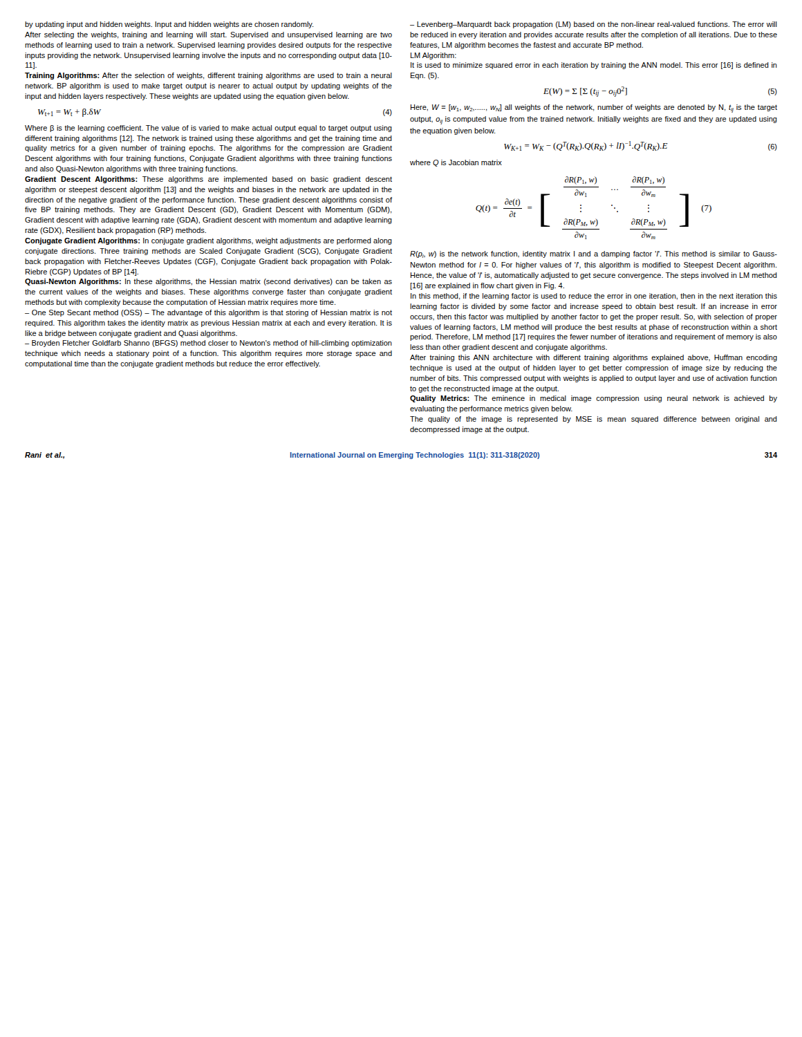by updating input and hidden weights. Input and hidden weights are chosen randomly.
After selecting the weights, training and learning will start. Supervised and unsupervised learning are two methods of learning used to train a network. Supervised learning provides desired outputs for the respective inputs providing the network. Unsupervised learning involve the inputs and no corresponding output data [10-11].
Training Algorithms: After the selection of weights, different training algorithms are used to train a neural network. BP algorithm is used to make target output is nearer to actual output by updating weights of the input and hidden layers respectively. These weights are updated using the equation given below.
Wt+1 = Wt + β.δW
(4)
Where β is the learning coefficient. The value of is varied to make actual output equal to target output using different training algorithms [12]. The network is trained using these algorithms and get the training time and quality metrics for a given number of training epochs. The algorithms for the compression are Gradient Descent algorithms with four training functions, Conjugate Gradient algorithms with three training functions and also Quasi-Newton algorithms with three training functions.
Gradient Descent Algorithms: These algorithms are implemented based on basic gradient descent algorithm or steepest descent algorithm [13] and the weights and biases in the network are updated in the direction of the negative gradient of the performance function. These gradient descent algorithms consist of five BP training methods. They are Gradient Descent (GD), Gradient Descent with Momentum (GDM), Gradient descent with adaptive learning rate (GDA), Gradient descent with momentum and adaptive learning rate (GDX), Resilient back propagation (RP) methods.
Conjugate Gradient Algorithms: In conjugate gradient algorithms, weight adjustments are performed along conjugate directions. Three training methods are Scaled Conjugate Gradient (SCG), Conjugate Gradient back propagation with Fletcher-Reeves Updates (CGF), Conjugate Gradient back propagation with Polak-Riebre (CGP) Updates of BP [14].
Quasi-Newton Algorithms: In these algorithms, the Hessian matrix (second derivatives) can be taken as the current values of the weights and biases. These algorithms converge faster than conjugate gradient methods but with complexity because the computation of Hessian matrix requires more time.
– One Step Secant method (OSS) – The advantage of this algorithm is that storing of Hessian matrix is not required. This algorithm takes the identity matrix as previous Hessian matrix at each and every iteration. It is like a bridge between conjugate gradient and Quasi algorithms.
– Broyden Fletcher Goldfarb Shanno (BFGS) method closer to Newton's method of hill-climbing optimization technique which needs a stationary point of a function. This algorithm requires more storage space and computational time than the conjugate gradient methods but reduce the error effectively.
– Levenberg–Marquardt back propagation (LM) based on the non-linear real-valued functions. The error will be reduced in every iteration and provides accurate results after the completion of all iterations. Due to these features, LM algorithm becomes the fastest and accurate BP method.
LM Algorithm:
It is used to minimize squared error in each iteration by training the ANN model. This error [16] is defined in Eqn. (5).
E(W) = Σ [Σ (tij − oij02]
(5)
Here, W = [w1, w2,....., wN] all weights of the network, number of weights are denoted by N, tij is the target output, oij is computed value from the trained network. Initially weights are fixed and they are updated using the equation given below.
WK+1 = WK − (QT(RK).Q(RK) + lI)−1.QT(RK).E
(6)
where Q is Jacobian matrix
Q(t) = ∂e(t) ∂t = [
| ∂ R ( P 1 , w ) ∂ w 1 | … | ∂ R ( P 1 , w ) ∂ w m |
| ⋮ | ⋱ | ⋮ |
| ∂ R ( P M , w ) ∂ w 1 | | ∂ R ( P M , w ) ∂ w m |
] (7)
R(pi, w) is the network function, identity matrix I and a damping factor 'l'. This method is similar to Gauss-Newton method for l = 0. For higher values of 'l', this algorithm is modified to Steepest Decent algorithm. Hence, the value of 'l' is, automatically adjusted to get secure convergence. The steps involved in LM method [16] are explained in flow chart given in Fig. 4.
In this method, if the learning factor is used to reduce the error in one iteration, then in the next iteration this learning factor is divided by some factor and increase speed to obtain best result. If an increase in error occurs, then this factor was multiplied by another factor to get the proper result. So, with selection of proper values of learning factors, LM method will produce the best results at phase of reconstruction within a short period. Therefore, LM method [17] requires the fewer number of iterations and requirement of memory is also less than other gradient descent and conjugate algorithms.
After training this ANN architecture with different training algorithms explained above, Huffman encoding technique is used at the output of hidden layer to get better compression of image size by reducing the number of bits. This compressed output with weights is applied to output layer and use of activation function to get the reconstructed image at the output.
Quality Metrics: The eminence in medical image compression using neural network is achieved by evaluating the performance metrics given below.
The quality of the image is represented by MSE is mean squared difference between original and decompressed image at the output.
Rani et al., International Journal on Emerging Technologies 11(1): 311-318(2020) 314